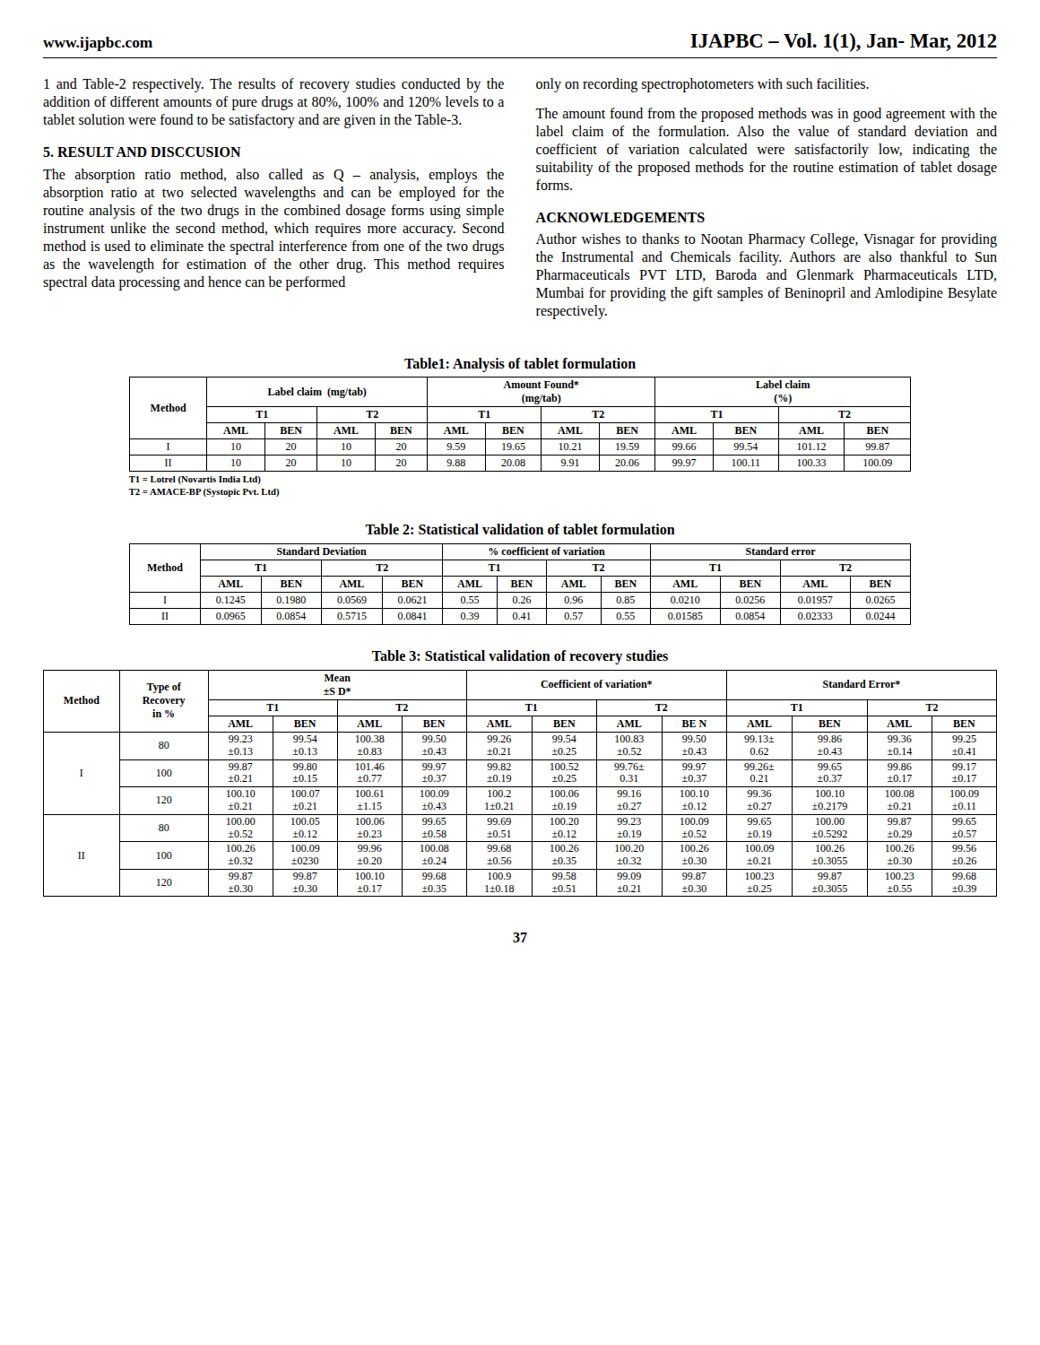www.ijapbc.com IJAPBC – Vol. 1(1), Jan- Mar, 2012
1 and Table-2 respectively. The results of recovery studies conducted by the addition of different amounts of pure drugs at 80%, 100% and 120% levels to a tablet solution were found to be satisfactory and are given in the Table-3.
5. RESULT AND DISCCUSION
The absorption ratio method, also called as Q – analysis, employs the absorption ratio at two selected wavelengths and can be employed for the routine analysis of the two drugs in the combined dosage forms using simple instrument unlike the second method, which requires more accuracy. Second method is used to eliminate the spectral interference from one of the two drugs as the wavelength for estimation of the other drug. This method requires spectral data processing and hence can be performed
only on recording spectrophotometers with such facilities.
The amount found from the proposed methods was in good agreement with the label claim of the formulation. Also the value of standard deviation and coefficient of variation calculated were satisfactorily low, indicating the suitability of the proposed methods for the routine estimation of tablet dosage forms.
ACKNOWLEDGEMENTS
Author wishes to thanks to Nootan Pharmacy College, Visnagar for providing the Instrumental and Chemicals facility. Authors are also thankful to Sun Pharmaceuticals PVT LTD, Baroda and Glenmark Pharmaceuticals LTD, Mumbai for providing the gift samples of Beninopril and Amlodipine Besylate respectively.
Table1: Analysis of tablet formulation
| Method | Label claim (mg/tab) | Amount Found* (mg/tab) | Label claim (%) |
| --- | --- | --- | --- |
| T1 | T2 | T1 | T2 | T1 | T2 |
| AML | BEN | AML | BEN | AML | BEN | AML | BEN | AML | BEN | AML | BEN |
| I | 10 | 20 | 10 | 20 | 9.59 | 19.65 | 10.21 | 19.59 | 99.66 | 99.54 | 101.12 | 99.87 |
| II | 10 | 20 | 10 | 20 | 9.88 | 20.08 | 9.91 | 20.06 | 99.97 | 100.11 | 100.33 | 100.09 |
T1 = Lotrel (Novartis India Ltd)
T2 = AMACE-BP (Systopic Pvt. Ltd)
Table 2: Statistical validation of tablet formulation
| Method | Standard Deviation | % coefficient of variation | Standard error |
| --- | --- | --- | --- |
| T1 | T2 | T1 | T2 | T1 | T2 |
| AML | BEN | AML | BEN | AML | BEN | AML | BEN | AML | BEN | AML | BEN |
| I | 0.1245 | 0.1980 | 0.0569 | 0.0621 | 0.55 | 0.26 | 0.96 | 0.85 | 0.0210 | 0.0256 | 0.01957 | 0.0265 |
| II | 0.0965 | 0.0854 | 0.5715 | 0.0841 | 0.39 | 0.41 | 0.57 | 0.55 | 0.01585 | 0.0854 | 0.02333 | 0.0244 |
Table 3: Statistical validation of recovery studies
| Method | Type of Recovery in % | Mean ±S D* | Coefficient of variation* | Standard Error* |
| --- | --- | --- | --- | --- |
| T1 | T2 | T1 | T2 | T1 | T2 |
| AML | BEN | AML | BEN | AML | BEN | AML | BE N | AML | BEN | AML | BEN |
| I | 80 | 99.23 ±0.13 | 99.54 ±0.13 | 100.38 ±0.83 | 99.50 ±0.43 | 99.26 ±0.21 | 99.54 ±0.25 | 100.83 ±0.52 | 99.50 ±0.43 | 99.13 ± 0.62 | 99.86 ±0.43 | 99.36 ±0.14 | 99.25 ±0.41 |
| 100 | 99.87 ±0.21 | 99.80 ±0.15 | 101.46 ±0.77 | 99.97 ±0.37 | 99.82 ±0.19 | 100.52 ±0.25 | 99.76 ± 0.31 | 99.97 ±0.37 | 99.26 ± 0.21 | 99.65 ±0.37 | 99.86 ±0.17 | 99.17 ±0.17 |
| 120 | 100.10 ±0.21 | 100.07 ±0.21 | 100.61 ±1.15 | 100.09 ±0.43 | 100.2 1 ±0.21 | 100.06 ±0.19 | 99.16 ±0.27 | 100.10 ±0.12 | 99.36 ±0.27 | 100.10 ±0.2179 | 100.08 ±0.21 | 100.09 ±0.11 |
| II | 80 | 100.00 ±0.52 | 100.05 ±0.12 | 100.06 ±0.23 | 99.65 ±0.58 | 99.69 ±0.51 | 100.20 ±0.12 | 99.23 ±0.19 | 100.09 ±0.52 | 99.65 ±0.19 | 100.00 ±0.5292 | 99.87 ±0.29 | 99.65 ±0.57 |
| 100 | 100.26 ±0.32 | 100.09 ±0230 | 99.96 ±0.20 | 100.08 ±0.24 | 99.68 ±0.56 | 100.26 ±0.35 | 100.20 ±0.32 | 100.26 ±0.30 | 100.09 ±0.21 | 100.26 ±0.3055 | 100.26 ±0.30 | 99.56 ±0.26 |
| 120 | 99.87 ±0.30 | 99.87 ±0.30 | 100.10 ±0.17 | 99.68 ±0.35 | 100.9 1 ±0.18 | 99.58 ±0.51 | 99.09 ±0.21 | 99.87 ±0.30 | 100.23 ±0.25 | 99.87 ±0.3055 | 100.23 ±0.55 | 99.68 ±0.39 |
37